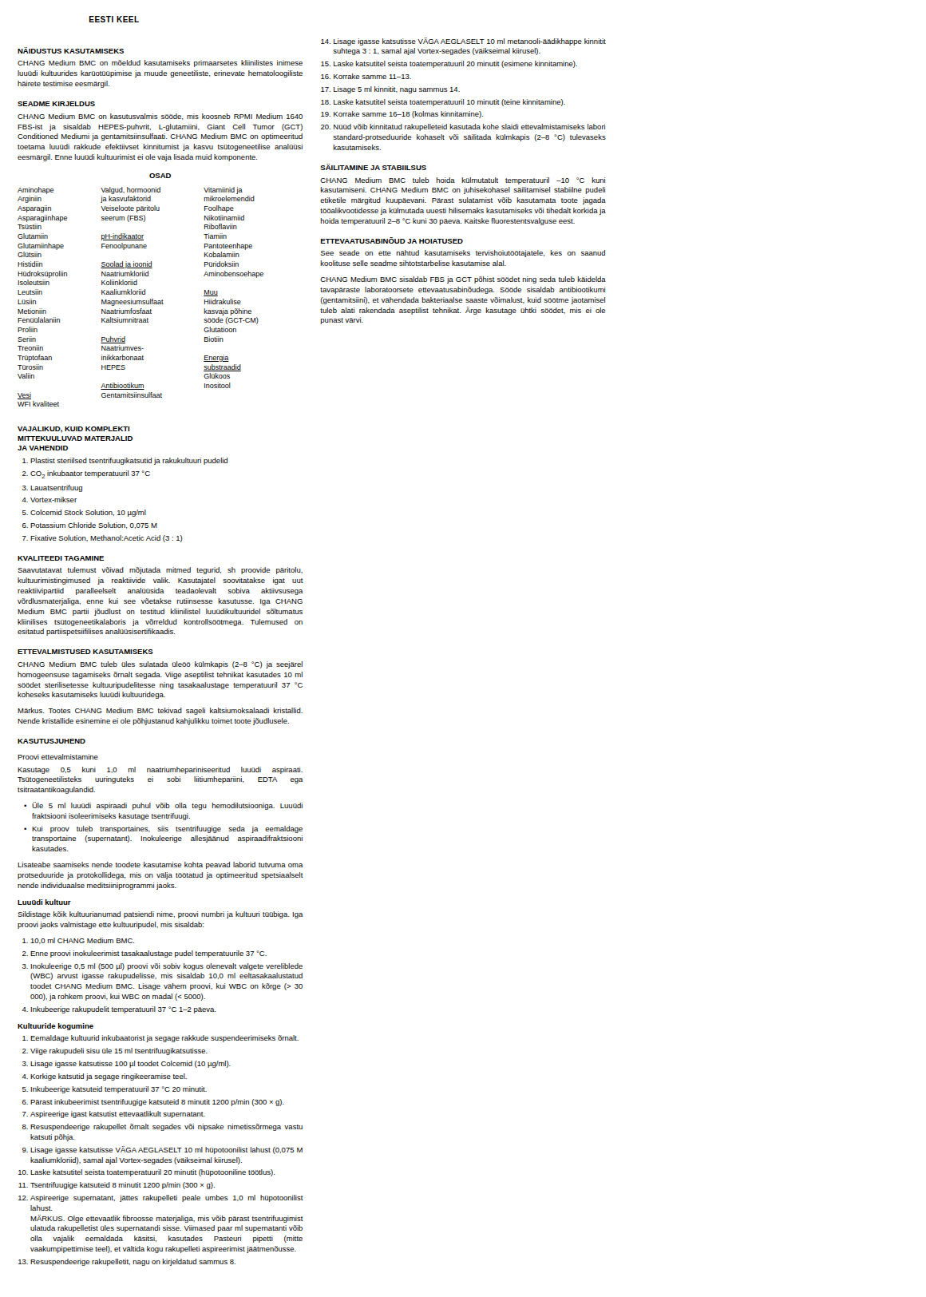EESTI KEEL
Näidustus kasutamiseks
CHANG Medium BMC on mõeldud kasutamiseks primaarsetes kliinilistes inimese luuüdi kultuurides karüotüüpimise ja muude geneetiliste, erinevate hematoloogiliste häirete testimise eesmärgil.
Seadme kirjeldus
CHANG Medium BMC on kasutusvalmis sööde, mis koosneb RPMI Medium 1640 FBS-ist ja sisaldab HEPES-puhvrit, L-glutamiini, Giant Cell Tumor (GCT) Conditioned Mediumi ja gentamitsiinsulfaati. CHANG Medium BMC on optimeeritud toetama luuüdi rakkude efektiivset kinnitumist ja kasvu tsütogeneetilise analüüsi eesmärgil. Enne luuüdi kultuurimist ei ole vaja lisada muid komponente.
Osad
| Aminohape Arginiin Asparagiin Asparagiinhape Tsüstiin Glutamiin Glutamiinhape Glütsiin Histidiin Hüdroksüproliin Isoleutsiin Leutsiin Lüsiin Metioniin Fenüülalaniin Proliin Seriin Treoniin Trüptofaan Türosiin Valiin Vesi WFI kvaliteet | Valgud, hormoonid ja kasvufaktorid Veiseloote päritolu seerum (FBS) pH-indikaator Fenoolpunane Soolad ja ioonid Naatriumkloriid Koliinkloriid Kaaliumkloriid Magneesiumsulfaat Naatriumfosfaat Kaltsiumnitraat Puhvrid Naatriumves- inikkarbonaat HEPES Antibiootikum Gentamitsiinsulfaat | Vitamiinid ja mikroelemendid Foolhape Nikotiinamiid Riboflaviin Tiamiin Pantoteenhape Kobalamiin Püridoksiin Aminobensoehape Muu Hiidrakulise kasvaja põhine sööde (GCT-CM) Glutatioon Biotiin Energia substraadid Glükoos Inositool |
Vajalikud, kuid komplekti
mittekuuluvad materjalid
ja vahendid
Plastist steriilsed tsentrifuugikatsutid ja rakukultuuri pudelid
CO2 inkubaator temperatuuril 37 °C
Lauatsentrifuug
Vortex-mikser
Colcemid Stock Solution, 10 µg/ml
Potassium Chloride Solution, 0,075 M
Fixative Solution, Methanol:Acetic Acid (3 : 1)
Kvaliteedi tagamine
Saavutatavat tulemust võivad mõjutada mitmed tegurid, sh proovide päritolu, kultuurimistingimused ja reaktiivide valik. Kasutajatel soovitatakse igat uut reaktiivipartiid paralleelselt analüüsida teadaolevalt sobiva aktiivsusega võrdlusmaterjaliga, enne kui see võetakse rutiinsesse kasutusse. Iga CHANG Medium BMC partii jõudlust on testitud kliinilistel luuüdikultuuridel sõltumatus kliinilises tsütogeneetikalaboris ja võrreldud kontrollsöötmega. Tulemused on esitatud partiispetsiifilises analüüsisertifikaadis.
Ettevalmistused kasutamiseks
CHANG Medium BMC tuleb üles sulatada üleöö külmkapis (2–8 °C) ja seejärel homogeensuse tagamiseks õrnalt segada. Viige aseptilist tehnikat kasutades 10 ml söödet sterilisetesse kultuuripudelitesse ning tasakaalustage temperatuuril 37 °C koheseks kasutamiseks luuüdi kultuuridega.
Märkus. Tootes CHANG Medium BMC tekivad sageli kaltsiumoksalaadi kristallid. Nende kristallide esinemine ei ole põhjustanud kahjulikku toimet toote jõudlusele.
Kasutusjuhend
Proovi ettevalmistamine
Kasutage 0,5 kuni 1,0 ml naatriumhepariniseeritud luuüdi aspiraati. Tsütogeneetilisteks uuringuteks ei sobi liitiumhepariini, EDTA ega tsitraatantikoagulandid.
Üle 5 ml luuüdi aspiraadi puhul võib olla tegu hemodilutsiooniga. Luuüdi fraktsiooni isoleerimiseks kasutage tsentrifuugi.
Kui proov tuleb transportaines, siis tsentrifuugige seda ja eemaldage transportaine (supernatant). Inokuleerige allesjäänud aspiraadifraktsiooni kasutades.
Lisateabe saamiseks nende toodete kasutamise kohta peavad laborid tutvuma oma protseduuride ja protokollidega, mis on välja töötatud ja optimeeritud spetsiaalselt nende individuaalse meditsiiniprogrammi jaoks.
Luuüdi kultuur
Sildistage kõik kultuurianumad patsiendi nime, proovi numbri ja kultuuri tüübiga. Iga proovi jaoks valmistage ette kultuuripudel, mis sisaldab:
10,0 ml CHANG Medium BMC.
Enne proovi inokuleerimist tasakaalustage pudel temperatuurile 37 °C.
Inokuleerige 0,5 ml (500 µl) proovi või sobiv kogus olenevalt valgete vereliblede (WBC) arvust igasse rakupudelisse, mis sisaldab 10,0 ml eeltasakaalustatud toodet CHANG Medium BMC. Lisage vähem proovi, kui WBC on kõrge (> 30 000), ja rohkem proovi, kui WBC on madal (< 5000).
Inkubeerige rakupudelit temperatuuril 37 °C 1–2 päeva.
Kultuuride kogumine
Eemaldage kultuurid inkubaatorist ja segage rakkude suspendeerimiseks õrnalt.
Viige rakupudeli sisu üle 15 ml tsentrifuugikatsutisse.
Lisage igasse katsutisse 100 µl toodet Colcemid (10 µg/ml).
Korkige katsutid ja segage ringikeeramise teel.
Inkubeerige katsuteid temperatuuril 37 °C 20 minutit.
Pärast inkubeerimist tsentrifuugige katsuteid 8 minutit 1200 p/min (300 × g).
Aspireerige igast katsutist ettevaatlikult supernatant.
Resuspendeerige rakupellet õrnalt segades või nipsake nimetissõrmega vastu katsuti põhja.
Lisage igasse katsutisse VÄGA AEGLASELT 10 ml hüpotoonilist lahust (0,075 M kaaliumkloriid), samal ajal Vortex-segades (väikseimal kiirusel).
Laske katsutitel seista toatemperatuuril 20 minutit (hüpotooniline töötlus).
Tsentrifuugige katsuteid 8 minutit 1200 p/min (300 × g).
Aspireerige supernatant, jättes rakupelleti peale umbes 1,0 ml hüpotoonilist lahust.
MÄRKUS. Olge ettevaatlik fibroosse materjaliga, mis võib pärast tsentrifuugimist ulatuda rakupelletist üles supernatandi sisse. Viimased paar ml supernatanti võib olla vajalik eemaldada käsitsi, kasutades Pasteuri pipetti (mitte vaakumpipettimise teel), et vältida kogu rakupelleti aspireerimist jäätmenõusse.
Resuspendeerige rakupelletit, nagu on kirjeldatud sammus 8.
Lisage igasse katsutisse VÄGA AEGLASELT 10 ml metanooli-äädikhappe kinnitit suhtega 3 : 1, samal ajal Vortex-segades (väikseimal kiirusel).
Laske katsutitel seista toatemperatuuril 20 minutit (esimene kinnitamine).
Korrake samme 11–13.
Lisage 5 ml kinnitit, nagu sammus 14.
Laske katsutitel seista toatemperatuuril 10 minutit (teine kinnitamine).
Korrake samme 16–18 (kolmas kinnitamine).
Nüüd võib kinnitatud rakupelleteid kasutada kohe slaidi ettevalmistamiseks labori standard-protseduuride kohaselt või säilitada külmkapis (2–8 °C) tulevaseks kasutamiseks.
Säilitamine ja stabiilsus
CHANG Medium BMC tuleb hoida külmutatult temperatuuril –10 °C kuni kasutamiseni. CHANG Medium BMC on juhisekohasel säilitamisel stabiilne pudeli etiketile märgitud kuupäevani. Pärast sulatamist võib kasutamata toote jagada tööalikvootidesse ja külmutada uuesti hilisemaks kasutamiseks või tihedalt korkida ja hoida temperatuuril 2–8 °C kuni 30 päeva. Kaitske fluorestentsvalguse eest.
Ettevaatusabinõud ja hoiatused
See seade on ette nähtud kasutamiseks tervishoiutöötajatele, kes on saanud koolituse selle seadme sihtotstarbelise kasutamise alal.
CHANG Medium BMC sisaldab FBS ja GCT põhist söödet ning seda tuleb käidelda tavapäraste laboratoorsete ettevaatusabinõudega. Sööde sisaldab antibiootikumi (gentamitsiini), et vähendada bakteriaalse saaste võimalust, kuid söötme jaotamisel tuleb alati rakendada aseptilist tehnikat. Ärge kasutage ühtki söödet, mis ei ole punast värvi.